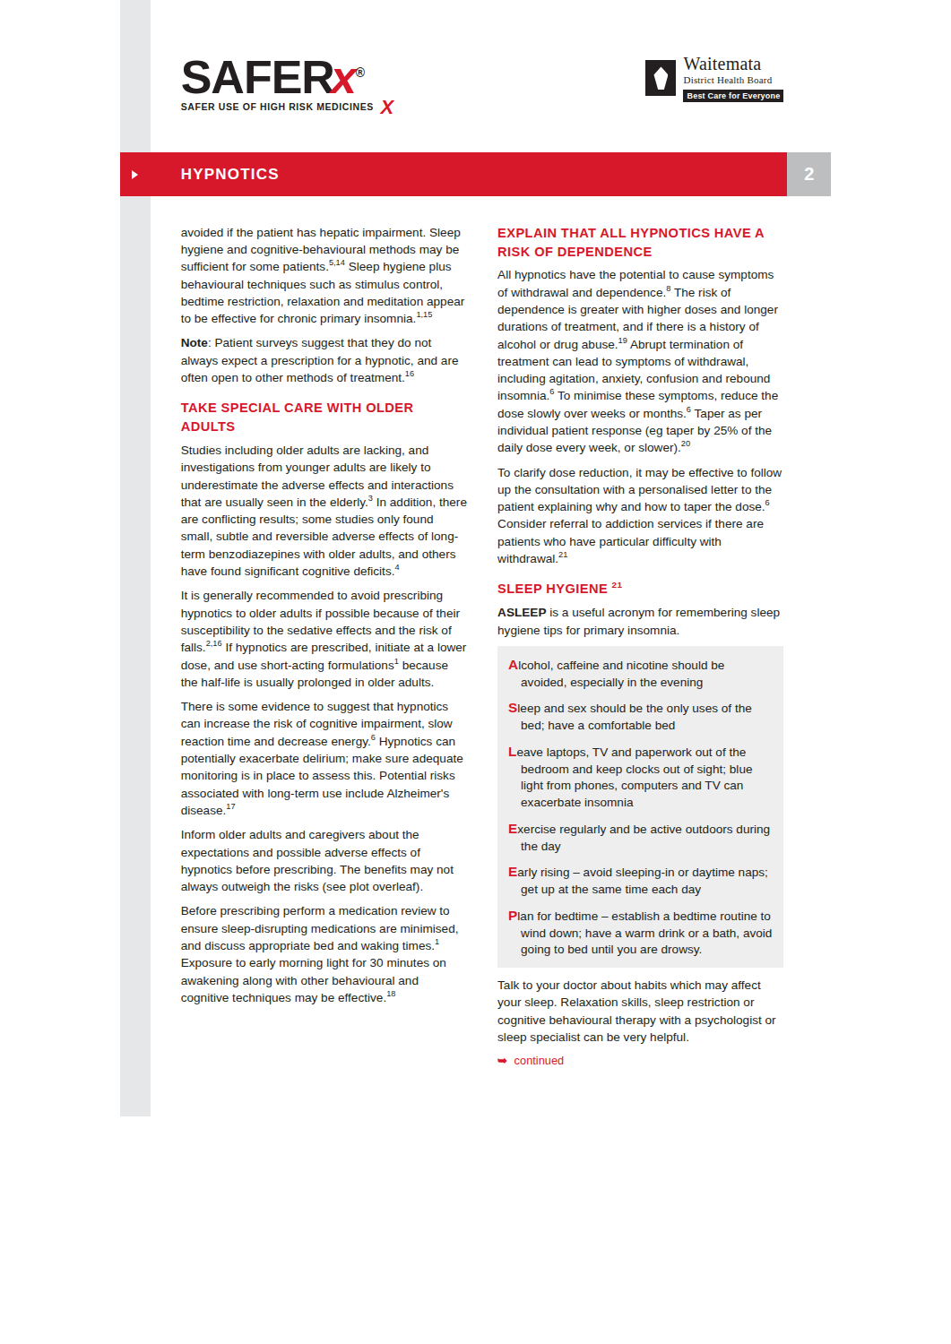SAFERx®
SAFER USE OF HIGH RISK MEDICINES x
Waitemata
District Health Board
Best Care for Everyone
Hypnotics
2
avoided if the patient has hepatic impairment. Sleep hygiene and cognitive-behavioural methods may be sufficient for some patients.5,14 Sleep hygiene plus behavioural techniques such as stimulus control, bedtime restriction, relaxation and meditation appear to be effective for chronic primary insomnia.1,15
Note: Patient surveys suggest that they do not always expect a prescription for a hypnotic, and are often open to other methods of treatment.16
Take special care with older adults
Studies including older adults are lacking, and investigations from younger adults are likely to underestimate the adverse effects and interactions that are usually seen in the elderly.3 In addition, there are conflicting results; some studies only found small, subtle and reversible adverse effects of long-term benzodiazepines with older adults, and others have found significant cognitive deficits.4
It is generally recommended to avoid prescribing hypnotics to older adults if possible because of their susceptibility to the sedative effects and the risk of falls.2,16 If hypnotics are prescribed, initiate at a lower dose, and use short-acting formulations1 because the half-life is usually prolonged in older adults.
There is some evidence to suggest that hypnotics can increase the risk of cognitive impairment, slow reaction time and decrease energy.6 Hypnotics can potentially exacerbate delirium; make sure adequate monitoring is in place to assess this. Potential risks associated with long-term use include Alzheimer's disease.17
Inform older adults and caregivers about the expectations and possible adverse effects of hypnotics before prescribing. The benefits may not always outweigh the risks (see plot overleaf).
Before prescribing perform a medication review to ensure sleep-disrupting medications are minimised, and discuss appropriate bed and waking times.1 Exposure to early morning light for 30 minutes on awakening along with other behavioural and cognitive techniques may be effective.18
Explain that all hypnotics have a risk of dependence
All hypnotics have the potential to cause symptoms of withdrawal and dependence.8 The risk of dependence is greater with higher doses and longer durations of treatment, and if there is a history of alcohol or drug abuse.19 Abrupt termination of treatment can lead to symptoms of withdrawal, including agitation, anxiety, confusion and rebound insomnia.6 To minimise these symptoms, reduce the dose slowly over weeks or months.6 Taper as per individual patient response (eg taper by 25% of the daily dose every week, or slower).20
To clarify dose reduction, it may be effective to follow up the consultation with a personalised letter to the patient explaining why and how to taper the dose.6 Consider referral to addiction services if there are patients who have particular difficulty with withdrawal.21
Sleep hygiene 21
ASLEEP is a useful acronym for remembering sleep hygiene tips for primary insomnia.
Alcohol, caffeine and nicotine should be avoided, especially in the evening
Sleep and sex should be the only uses of the bed; have a comfortable bed
Leave laptops, TV and paperwork out of the bedroom and keep clocks out of sight; blue light from phones, computers and TV can exacerbate insomnia
Exercise regularly and be active outdoors during the day
Early rising – avoid sleeping-in or daytime naps; get up at the same time each day
Plan for bedtime – establish a bedtime routine to wind down; have a warm drink or a bath, avoid going to bed until you are drowsy.
Talk to your doctor about habits which may affect your sleep. Relaxation skills, sleep restriction or cognitive behavioural therapy with a psychologist or sleep specialist can be very helpful.
➥ continued